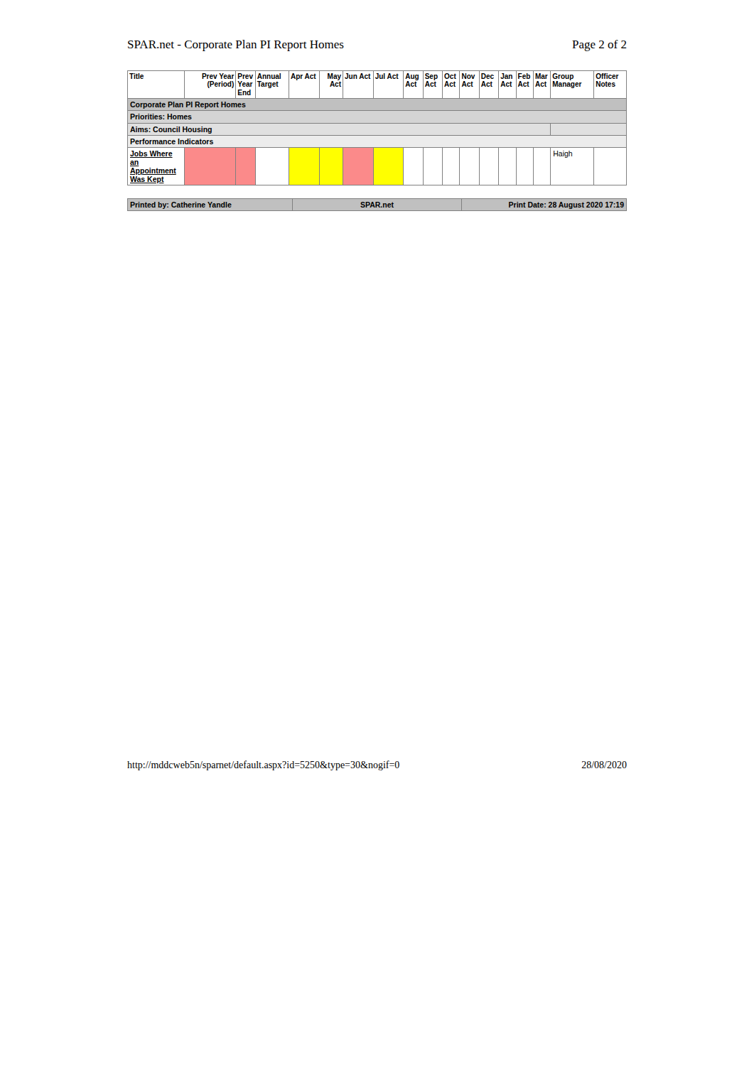SPAR.net - Corporate Plan PI Report Homes
Page 2 of 2
| Corporate Plan PI Report Homes |
| Priorities: Homes |
| Aims: Council Housing | |
| Performance Indicators |
| Title | Prev Year (Period) | Prev Year End | Annual Target | Apr Act | May Act | Jun Act | Jul Act | Aug Act | Sep Act | Oct Act | Nov Act | Dec Act | Jan Act | Feb Act | Mar Act | Group Manager | Officer Notes |
| Jobs Where an Appointment Was Kept | | | | | | | | | | | | | | | | Haigh | |
| Printed by: Catherine Yandle | SPAR.net | Print Date: 28 August 2020 17:19 |
http://mddcweb5n/sparnet/default.aspx?id=5250&type=30&nogif=0
28/08/2020